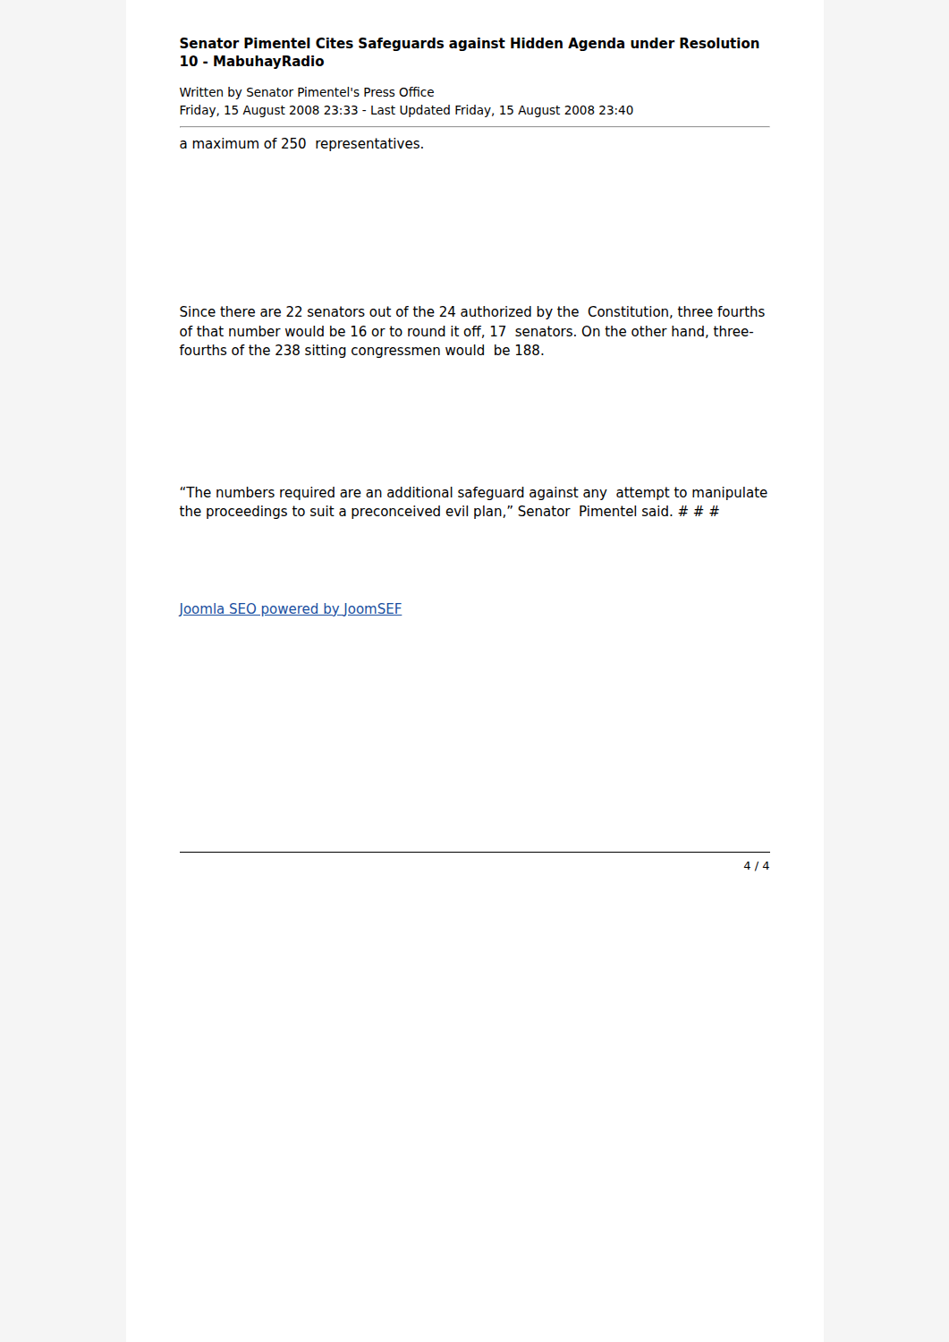Senator Pimentel Cites Safeguards against Hidden Agenda under Resolution 10 - MabuhayRadio
Written by Senator Pimentel's Press Office
Friday, 15 August 2008 23:33 - Last Updated Friday, 15 August 2008 23:40
a maximum of 250 representatives.
Since there are 22 senators out of the 24 authorized by the Constitution, three fourths of that number would be 16 or to round it off, 17 senators. On the other hand, three-fourths of the 238 sitting congressmen would be 188.
“The numbers required are an additional safeguard against any attempt to manipulate the proceedings to suit a preconceived evil plan,” Senator Pimentel said. # # #
Joomla SEO powered by JoomSEF
4 / 4